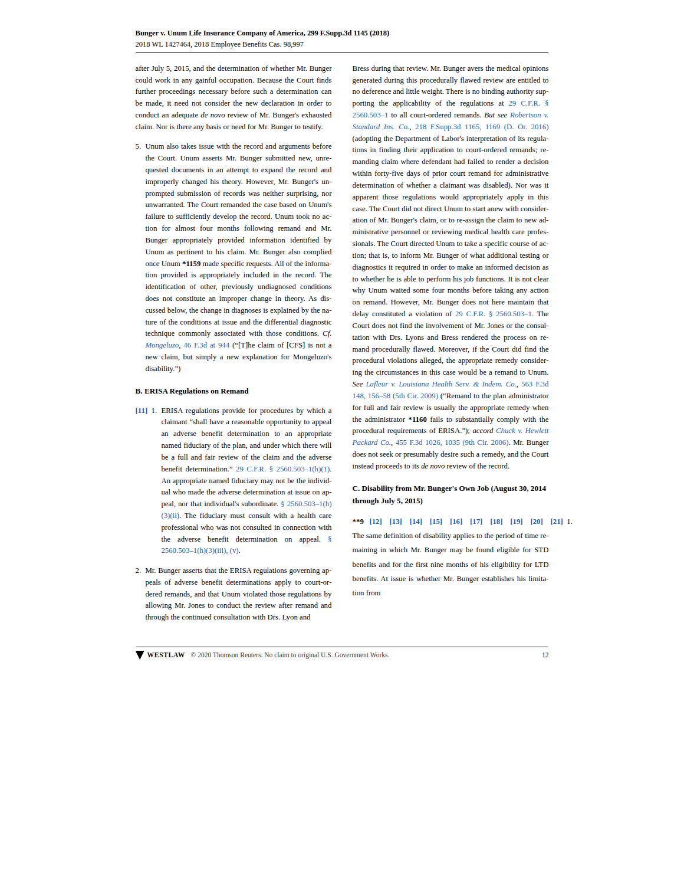Bunger v. Unum Life Insurance Company of America, 299 F.Supp.3d 1145 (2018)
2018 WL 1427464, 2018 Employee Benefits Cas. 98,997
after July 5, 2015, and the determination of whether Mr. Bunger could work in any gainful occupation. Because the Court finds further proceedings necessary before such a determination can be made, it need not consider the new declaration in order to conduct an adequate de novo review of Mr. Bunger's exhausted claim. Nor is there any basis or need for Mr. Bunger to testify.
5.
Unum also takes issue with the record and arguments before the Court. Unum asserts Mr. Bunger submitted new, unrequested documents in an attempt to expand the record and improperly changed his theory. However, Mr. Bunger's unprompted submission of records was neither surprising, nor unwarranted. The Court remanded the case based on Unum's failure to sufficiently develop the record. Unum took no action for almost four months following remand and Mr. Bunger appropriately provided information identified by Unum as pertinent to his claim. Mr. Bunger also complied once Unum *1159 made specific requests. All of the information provided is appropriately included in the record. The identification of other, previously undiagnosed conditions does not constitute an improper change in theory. As discussed below, the change in diagnoses is explained by the nature of the conditions at issue and the differential diagnostic technique commonly associated with those conditions. Cf. Mongeluzo, 46 F.3d at 944 (“[T]he claim of [CFS] is not a new claim, but simply a new explanation for Mongeluzo's disability.”)
B. ERISA Regulations on Remand
[11] 1.
ERISA regulations provide for procedures by which a claimant “shall have a reasonable opportunity to appeal an adverse benefit determination to an appropriate named fiduciary of the plan, and under which there will be a full and fair review of the claim and the adverse benefit determination.” 29 C.F.R. § 2560.503–1(h)(1). An appropriate named fiduciary may not be the individual who made the adverse determination at issue on appeal, nor that individual's subordinate. § 2560.503–1(h)(3)(ii). The fiduciary must consult with a health care professional who was not consulted in connection with the adverse benefit determination on appeal. § 2560.503–1(h)(3)(iii), (v).
2.
Mr. Bunger asserts that the ERISA regulations governing appeals of adverse benefit determinations apply to court-ordered remands, and that Unum violated those regulations by allowing Mr. Jones to conduct the review after remand and through the continued consultation with Drs. Lyon and
Bress during that review. Mr. Bunger avers the medical opinions generated during this procedurally flawed review are entitled to no deference and little weight. There is no binding authority supporting the applicability of the regulations at 29 C.F.R. § 2560.503–1 to all court-ordered remands. But see Robertson v. Standard Ins. Co., 218 F.Supp.3d 1165, 1169 (D. Or. 2016) (adopting the Department of Labor's interpretation of its regulations in finding their application to court-ordered remands; remanding claim where defendant had failed to render a decision within forty-five days of prior court remand for administrative determination of whether a claimant was disabled). Nor was it apparent those regulations would appropriately apply in this case. The Court did not direct Unum to start anew with consideration of Mr. Bunger's claim, or to re-assign the claim to new administrative personnel or reviewing medical health care professionals. The Court directed Unum to take a specific course of action; that is, to inform Mr. Bunger of what additional testing or diagnostics it required in order to make an informed decision as to whether he is able to perform his job functions. It is not clear why Unum waited some four months before taking any action on remand. However, Mr. Bunger does not here maintain that delay constituted a violation of 29 C.F.R. § 2560.503–1. The Court does not find the involvement of Mr. Jones or the consultation with Drs. Lyons and Bress rendered the process on remand procedurally flawed. Moreover, if the Court did find the procedural violations alleged, the appropriate remedy considering the circumstances in this case would be a remand to Unum. See Lafleur v. Louisiana Health Serv. & Indem. Co., 563 F.3d 148, 156–58 (5th Cir. 2009) (“Remand to the plan administrator for full and fair review is usually the appropriate remedy when the administrator *1160 fails to substantially comply with the procedural requirements of ERISA.”); accord Chuck v. Hewlett Packard Co., 455 F.3d 1026, 1035 (9th Cir. 2006). Mr. Bunger does not seek or presumably desire such a remedy, and the Court instead proceeds to its de novo review of the record.
C. Disability from Mr. Bunger's Own Job (August 30, 2014 through July 5, 2015)
**9 [12] [13] [14] [15] [16] [17] [18] [19] [20] [21] 1. The same definition of disability applies to the period of time remaining in which Mr. Bunger may be found eligible for STD benefits and for the first nine months of his eligibility for LTD benefits. At issue is whether Mr. Bunger establishes his limitation from
WESTLAW © 2020 Thomson Reuters. No claim to original U.S. Government Works. 12